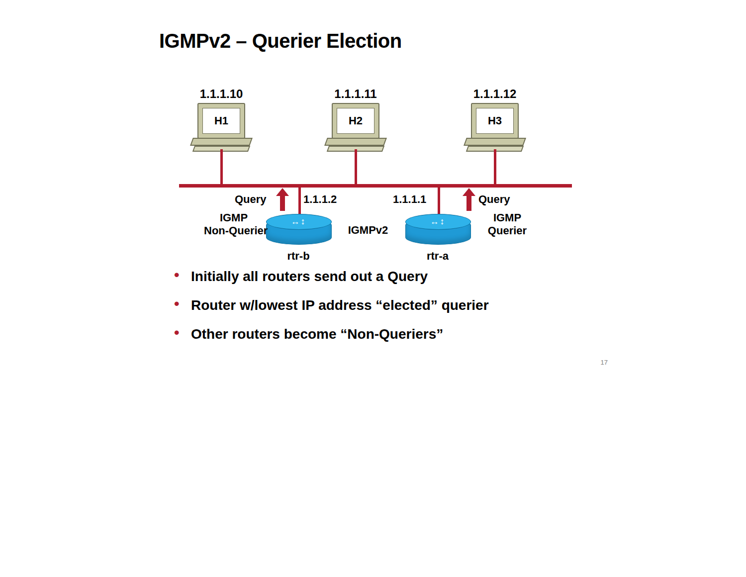IGMPv2 – Querier Election
1.1.1.10
H1
1.1.1.11
H2
1.1.1.12
H3
Query
1.1.1.2
1.1.1.1
Query
↔↕
rtr-b
↔↕
rtr-a
IGMP
Non-Querier
IGMPv2
IGMP
Querier
Initially all routers send out a Query
Router w/lowest IP address “elected” querier
Other routers become “Non-Queriers”
17